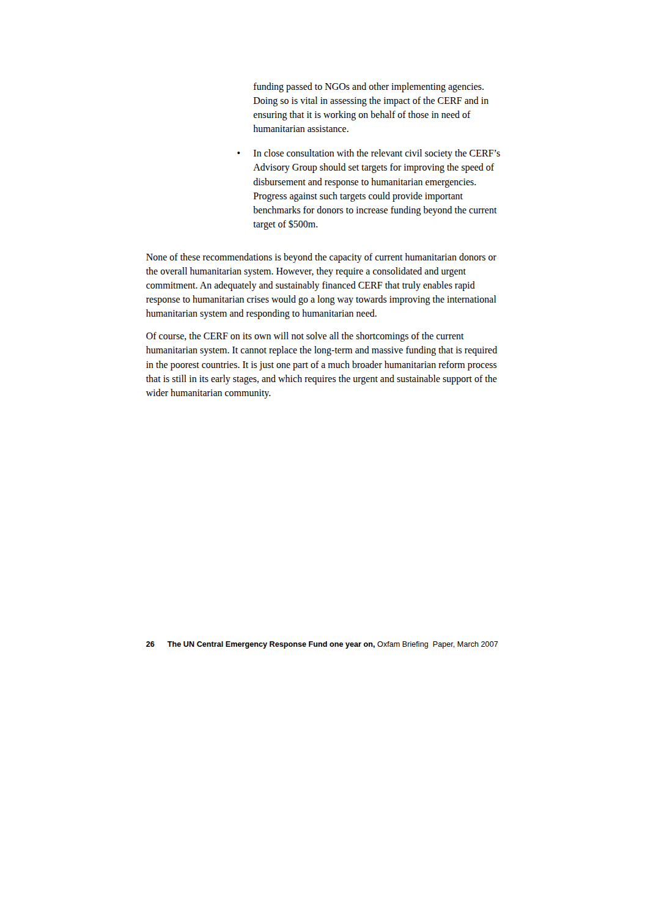funding passed to NGOs and other implementing agencies. Doing so is vital in assessing the impact of the CERF and in ensuring that it is working on behalf of those in need of humanitarian assistance.
In close consultation with the relevant civil society the CERF’s Advisory Group should set targets for improving the speed of disbursement and response to humanitarian emergencies. Progress against such targets could provide important benchmarks for donors to increase funding beyond the current target of $500m.
None of these recommendations is beyond the capacity of current humanitarian donors or the overall humanitarian system. However, they require a consolidated and urgent commitment. An adequately and sustainably financed CERF that truly enables rapid response to humanitarian crises would go a long way towards improving the international humanitarian system and responding to humanitarian need.
Of course, the CERF on its own will not solve all the shortcomings of the current humanitarian system. It cannot replace the long-term and massive funding that is required in the poorest countries. It is just one part of a much broader humanitarian reform process that is still in its early stages, and which requires the urgent and sustainable support of the wider humanitarian community.
26 The UN Central Emergency Response Fund one year on, Oxfam Briefing Paper, March 2007